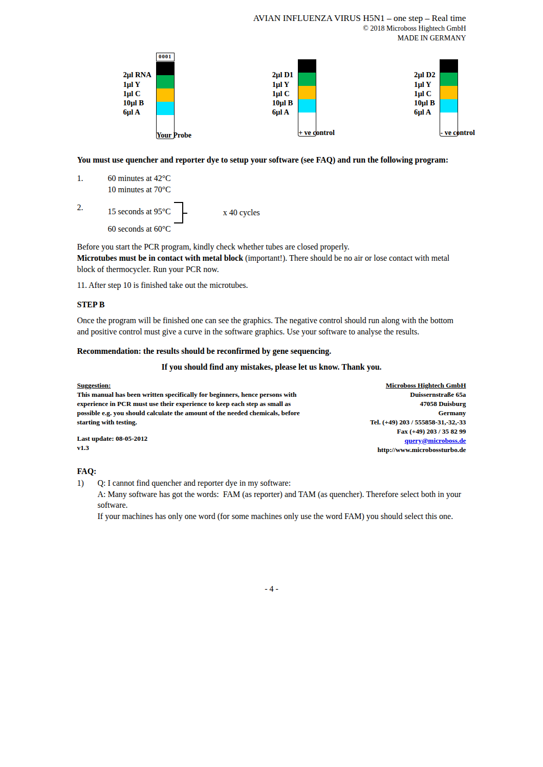AVIAN INFLUENZA VIRUS H5N1 – one step – Real time
© 2018 Microboss Hightech GmbH
MADE IN GERMANY
2µl RNA
1µl Y
1µl C
10µl B
6µl A
0001
Your Probe
2µl D1
1µl Y
1µl C
10µl B
6µl A
+ ve control
2µl D2
1µl Y
1µl C
10µl B
6µl A
- ve control
You must use quencher and reporter dye to setup your software (see FAQ) and run the following program:
1.
60 minutes at 42°C
10 minutes at 70°C
2.
15 seconds at 95°C x 40 cycles
60 seconds at 60°C
Before you start the PCR program, kindly check whether tubes are closed properly.
Microtubes must be in contact with metal block (important!). There should be no air or lose contact with metal block of thermocycler. Run your PCR now.
11. After step 10 is finished take out the microtubes.
STEP B
Once the program will be finished one can see the graphics. The negative control should run along with the bottom and positive control must give a curve in the software graphics. Use your software to analyse the results.
Recommendation: the results should be reconfirmed by gene sequencing.
If you should find any mistakes, please let us know. Thank you.
Suggestion:
This manual has been written specifically for beginners, hence persons with experience in PCR must use their experience to keep each step as small as possible e.g. you should calculate the amount of the needed chemicals, before starting with testing.
Last update: 08-05-2012
v1.3
Microboss Hightech GmbH
Duissernstraße 65a
47058 Duisburg
Germany
Tel. (+49) 203 / 555858-31,-32,-33
Fax (+49) 203 / 35 82 99
query@microboss.de
http://www.microbossturbo.de
FAQ:
1)
Q: I cannot find quencher and reporter dye in my software:
A: Many software has got the words: FAM (as reporter) and TAM (as quencher). Therefore select both in your software.
If your machines has only one word (for some machines only use the word FAM) you should select this one.
- 4 -